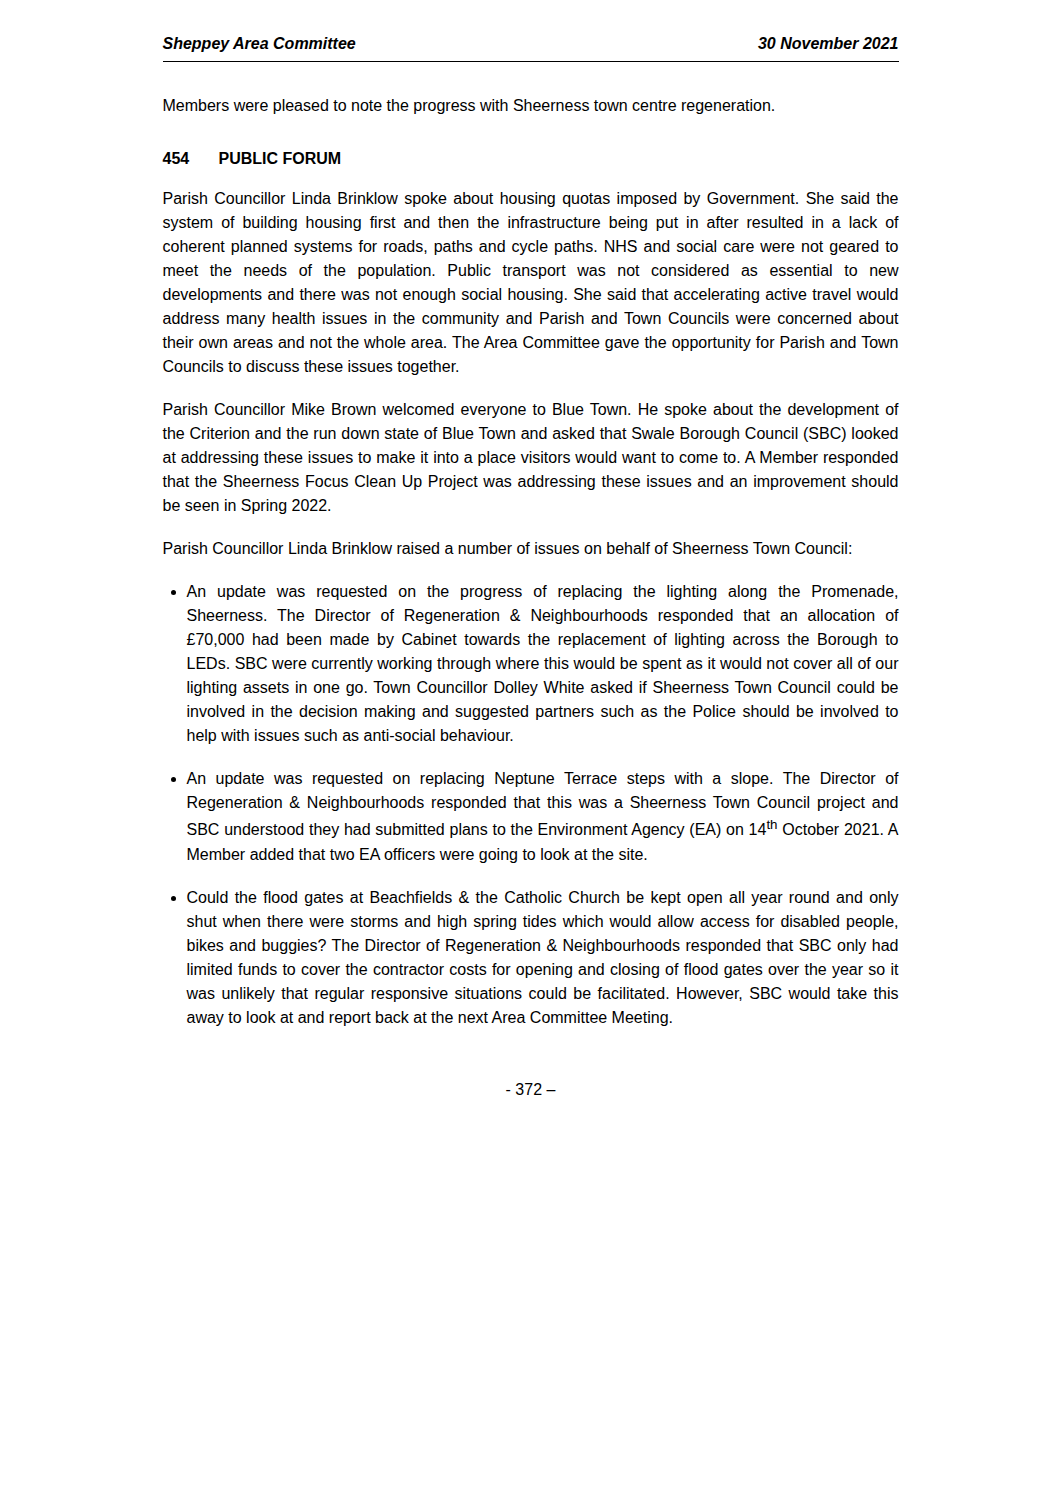Sheppey Area Committee 30 November 2021
Members were pleased to note the progress with Sheerness town centre regeneration.
454 PUBLIC FORUM
Parish Councillor Linda Brinklow spoke about housing quotas imposed by Government. She said the system of building housing first and then the infrastructure being put in after resulted in a lack of coherent planned systems for roads, paths and cycle paths. NHS and social care were not geared to meet the needs of the population. Public transport was not considered as essential to new developments and there was not enough social housing. She said that accelerating active travel would address many health issues in the community and Parish and Town Councils were concerned about their own areas and not the whole area. The Area Committee gave the opportunity for Parish and Town Councils to discuss these issues together.
Parish Councillor Mike Brown welcomed everyone to Blue Town. He spoke about the development of the Criterion and the run down state of Blue Town and asked that Swale Borough Council (SBC) looked at addressing these issues to make it into a place visitors would want to come to. A Member responded that the Sheerness Focus Clean Up Project was addressing these issues and an improvement should be seen in Spring 2022.
Parish Councillor Linda Brinklow raised a number of issues on behalf of Sheerness Town Council:
An update was requested on the progress of replacing the lighting along the Promenade, Sheerness. The Director of Regeneration & Neighbourhoods responded that an allocation of £70,000 had been made by Cabinet towards the replacement of lighting across the Borough to LEDs. SBC were currently working through where this would be spent as it would not cover all of our lighting assets in one go. Town Councillor Dolley White asked if Sheerness Town Council could be involved in the decision making and suggested partners such as the Police should be involved to help with issues such as anti-social behaviour.
An update was requested on replacing Neptune Terrace steps with a slope. The Director of Regeneration & Neighbourhoods responded that this was a Sheerness Town Council project and SBC understood they had submitted plans to the Environment Agency (EA) on 14th October 2021. A Member added that two EA officers were going to look at the site.
Could the flood gates at Beachfields & the Catholic Church be kept open all year round and only shut when there were storms and high spring tides which would allow access for disabled people, bikes and buggies? The Director of Regeneration & Neighbourhoods responded that SBC only had limited funds to cover the contractor costs for opening and closing of flood gates over the year so it was unlikely that regular responsive situations could be facilitated. However, SBC would take this away to look at and report back at the next Area Committee Meeting.
- 372 –